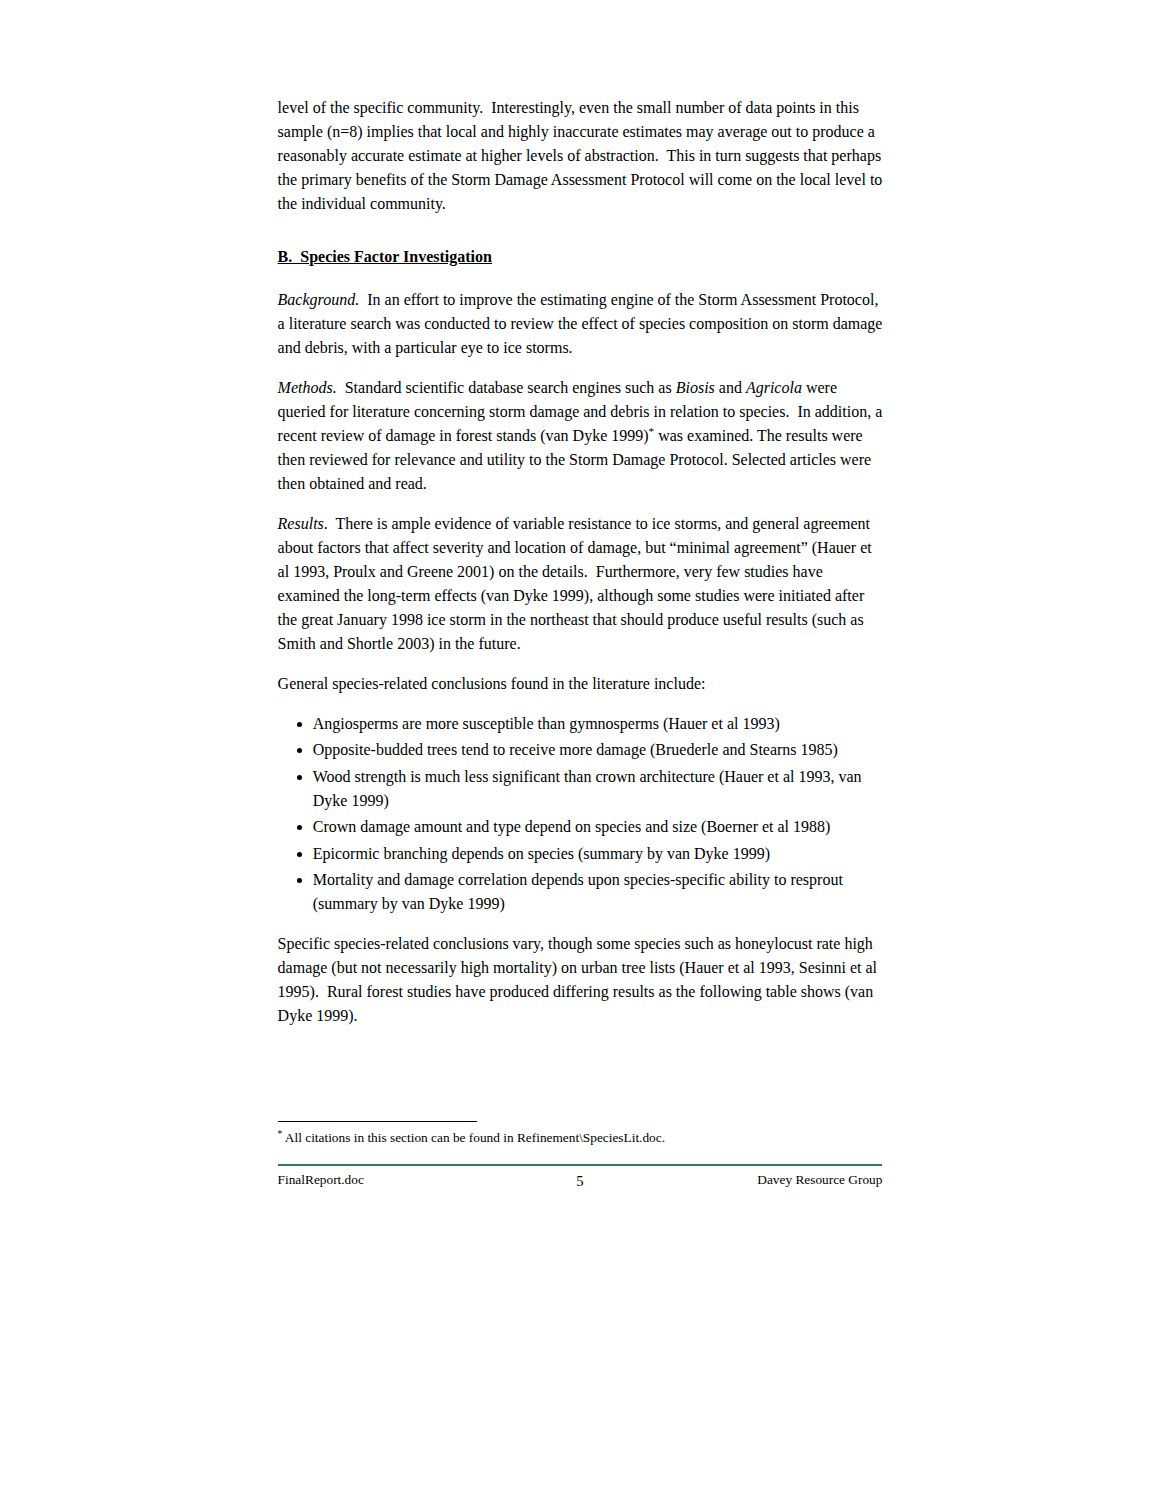level of the specific community. Interestingly, even the small number of data points in this sample (n=8) implies that local and highly inaccurate estimates may average out to produce a reasonably accurate estimate at higher levels of abstraction. This in turn suggests that perhaps the primary benefits of the Storm Damage Assessment Protocol will come on the local level to the individual community.
B. Species Factor Investigation
Background. In an effort to improve the estimating engine of the Storm Assessment Protocol, a literature search was conducted to review the effect of species composition on storm damage and debris, with a particular eye to ice storms.
Methods. Standard scientific database search engines such as Biosis and Agricola were queried for literature concerning storm damage and debris in relation to species. In addition, a recent review of damage in forest stands (van Dyke 1999)* was examined. The results were then reviewed for relevance and utility to the Storm Damage Protocol. Selected articles were then obtained and read.
Results. There is ample evidence of variable resistance to ice storms, and general agreement about factors that affect severity and location of damage, but “minimal agreement” (Hauer et al 1993, Proulx and Greene 2001) on the details. Furthermore, very few studies have examined the long-term effects (van Dyke 1999), although some studies were initiated after the great January 1998 ice storm in the northeast that should produce useful results (such as Smith and Shortle 2003) in the future.
General species-related conclusions found in the literature include:
Angiosperms are more susceptible than gymnosperms (Hauer et al 1993)
Opposite-budded trees tend to receive more damage (Bruederle and Stearns 1985)
Wood strength is much less significant than crown architecture (Hauer et al 1993, van Dyke 1999)
Crown damage amount and type depend on species and size (Boerner et al 1988)
Epicormic branching depends on species (summary by van Dyke 1999)
Mortality and damage correlation depends upon species-specific ability to resprout (summary by van Dyke 1999)
Specific species-related conclusions vary, though some species such as honeylocust rate high damage (but not necessarily high mortality) on urban tree lists (Hauer et al 1993, Sesinni et al 1995). Rural forest studies have produced differing results as the following table shows (van Dyke 1999).
* All citations in this section can be found in Refinement\SpeciesLit.doc.
FinalReport.doc 5 Davey Resource Group